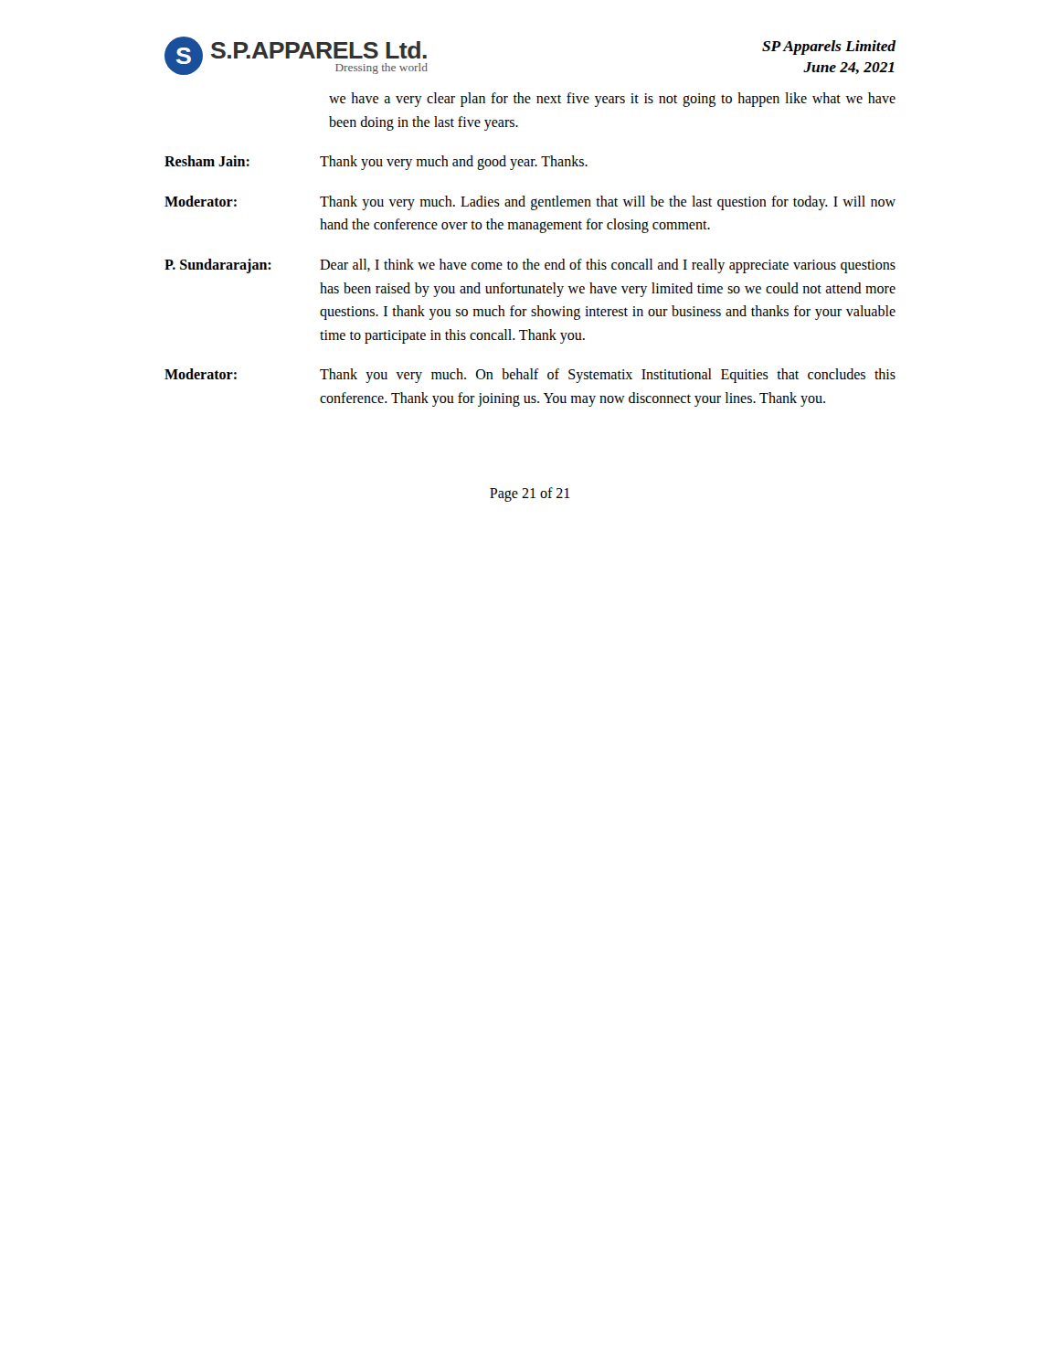S
S.P.APPARELS Ltd.
Dressing the world
SP Apparels Limited
June 24, 2021
we have a very clear plan for the next five years it is not going to happen like what we have been doing in the last five years.
| Resham Jain: | Thank you very much and good year. Thanks. |
| Moderator: | Thank you very much. Ladies and gentlemen that will be the last question for today. I will now hand the conference over to the management for closing comment. |
| P. Sundararajan: | Dear all, I think we have come to the end of this concall and I really appreciate various questions has been raised by you and unfortunately we have very limited time so we could not attend more questions. I thank you so much for showing interest in our business and thanks for your valuable time to participate in this concall. Thank you. |
| Moderator: | Thank you very much. On behalf of Systematix Institutional Equities that concludes this conference. Thank you for joining us. You may now disconnect your lines. Thank you. |
Page 21 of 21